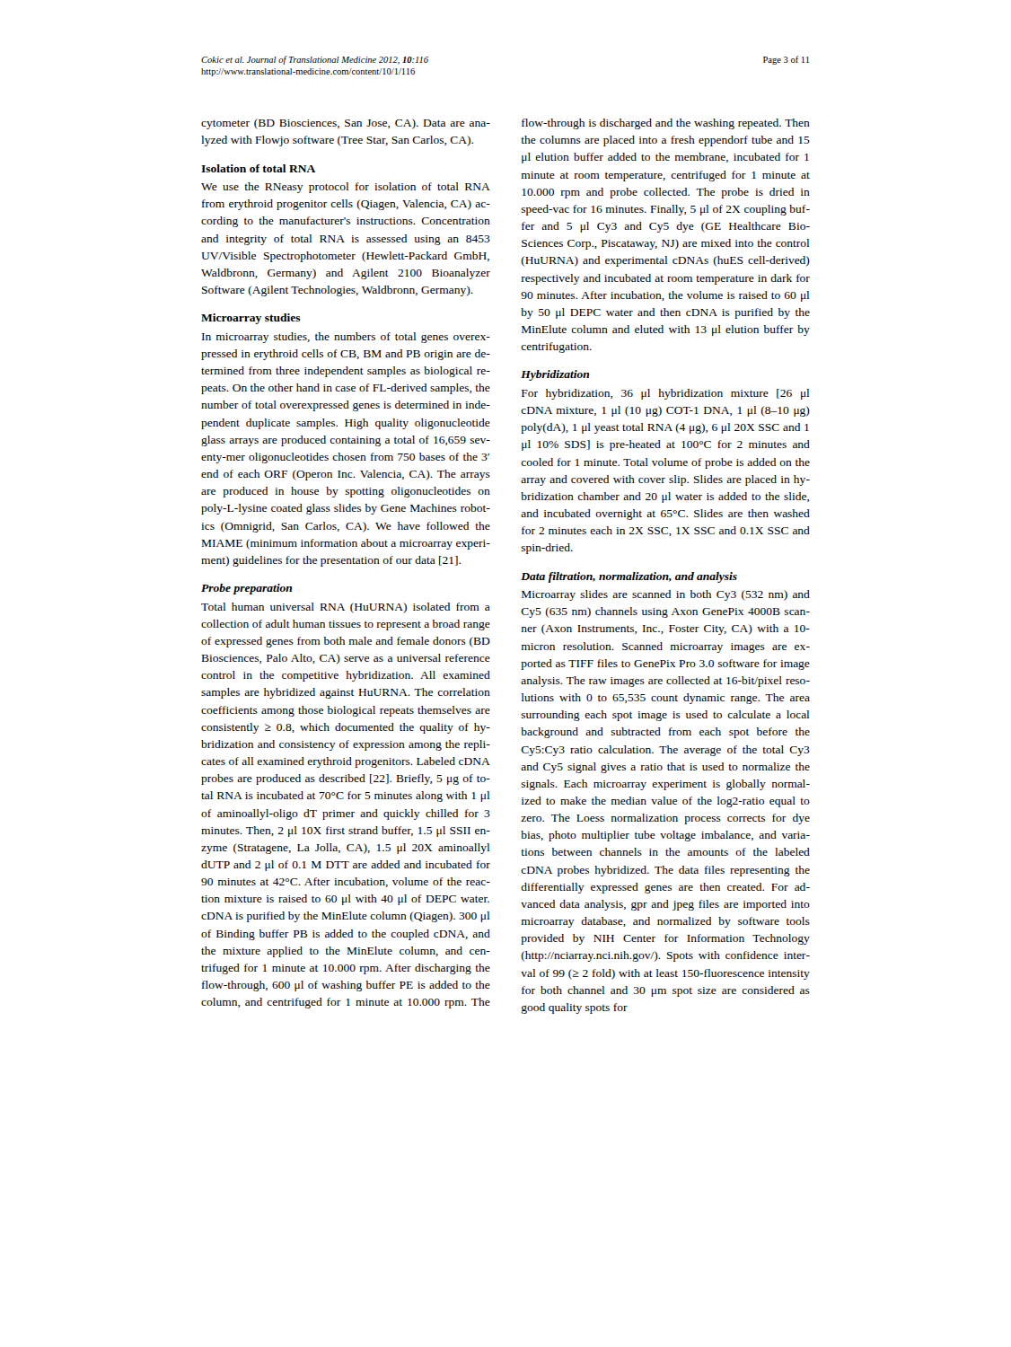Cokic et al. Journal of Translational Medicine 2012, 10:116
http://www.translational-medicine.com/content/10/1/116
Page 3 of 11
cytometer (BD Biosciences, San Jose, CA). Data are analyzed with Flowjo software (Tree Star, San Carlos, CA).
Isolation of total RNA
We use the RNeasy protocol for isolation of total RNA from erythroid progenitor cells (Qiagen, Valencia, CA) according to the manufacturer's instructions. Concentration and integrity of total RNA is assessed using an 8453 UV/Visible Spectrophotometer (Hewlett-Packard GmbH, Waldbronn, Germany) and Agilent 2100 Bioanalyzer Software (Agilent Technologies, Waldbronn, Germany).
Microarray studies
In microarray studies, the numbers of total genes overexpressed in erythroid cells of CB, BM and PB origin are determined from three independent samples as biological repeats. On the other hand in case of FL-derived samples, the number of total overexpressed genes is determined in independent duplicate samples. High quality oligonucleotide glass arrays are produced containing a total of 16,659 seventy-mer oligonucleotides chosen from 750 bases of the 3′ end of each ORF (Operon Inc. Valencia, CA). The arrays are produced in house by spotting oligonucleotides on poly-L-lysine coated glass slides by Gene Machines robotics (Omnigrid, San Carlos, CA). We have followed the MIAME (minimum information about a microarray experiment) guidelines for the presentation of our data [21].
Probe preparation
Total human universal RNA (HuURNA) isolated from a collection of adult human tissues to represent a broad range of expressed genes from both male and female donors (BD Biosciences, Palo Alto, CA) serve as a universal reference control in the competitive hybridization. All examined samples are hybridized against HuURNA. The correlation coefficients among those biological repeats themselves are consistently ≥ 0.8, which documented the quality of hybridization and consistency of expression among the replicates of all examined erythroid progenitors. Labeled cDNA probes are produced as described [22]. Briefly, 5 μg of total RNA is incubated at 70°C for 5 minutes along with 1 μl of aminoallyl-oligo dT primer and quickly chilled for 3 minutes. Then, 2 μl 10X first strand buffer, 1.5 μl SSII enzyme (Stratagene, La Jolla, CA), 1.5 μl 20X aminoallyl dUTP and 2 μl of 0.1 M DTT are added and incubated for 90 minutes at 42°C. After incubation, volume of the reaction mixture is raised to 60 μl with 40 μl of DEPC water. cDNA is purified by the MinElute column (Qiagen). 300 μl of Binding buffer PB is added to the coupled cDNA, and the mixture applied to the MinElute column, and centrifuged for 1 minute at 10.000 rpm. After discharging the flow-through, 600 μl of washing buffer PE is added to the column, and centrifuged for 1 minute at 10.000 rpm. The flow-through is discharged and the washing repeated. Then the columns are placed into a fresh eppendorf tube and 15 μl elution buffer added to the membrane, incubated for 1 minute at room temperature, centrifuged for 1 minute at 10.000 rpm and probe collected. The probe is dried in speed-vac for 16 minutes. Finally, 5 μl of 2X coupling buffer and 5 μl Cy3 and Cy5 dye (GE Healthcare Bio-Sciences Corp., Piscataway, NJ) are mixed into the control (HuURNA) and experimental cDNAs (huES cell-derived) respectively and incubated at room temperature in dark for 90 minutes. After incubation, the volume is raised to 60 μl by 50 μl DEPC water and then cDNA is purified by the MinElute column and eluted with 13 μl elution buffer by centrifugation.
Hybridization
For hybridization, 36 μl hybridization mixture [26 μl cDNA mixture, 1 μl (10 μg) COT-1 DNA, 1 μl (8–10 μg) poly(dA), 1 μl yeast total RNA (4 μg), 6 μl 20X SSC and 1 μl 10% SDS] is pre-heated at 100°C for 2 minutes and cooled for 1 minute. Total volume of probe is added on the array and covered with cover slip. Slides are placed in hybridization chamber and 20 μl water is added to the slide, and incubated overnight at 65°C. Slides are then washed for 2 minutes each in 2X SSC, 1X SSC and 0.1X SSC and spin-dried.
Data filtration, normalization, and analysis
Microarray slides are scanned in both Cy3 (532 nm) and Cy5 (635 nm) channels using Axon GenePix 4000B scanner (Axon Instruments, Inc., Foster City, CA) with a 10-micron resolution. Scanned microarray images are exported as TIFF files to GenePix Pro 3.0 software for image analysis. The raw images are collected at 16-bit/pixel resolutions with 0 to 65,535 count dynamic range. The area surrounding each spot image is used to calculate a local background and subtracted from each spot before the Cy5:Cy3 ratio calculation. The average of the total Cy3 and Cy5 signal gives a ratio that is used to normalize the signals. Each microarray experiment is globally normalized to make the median value of the log2-ratio equal to zero. The Loess normalization process corrects for dye bias, photo multiplier tube voltage imbalance, and variations between channels in the amounts of the labeled cDNA probes hybridized. The data files representing the differentially expressed genes are then created. For advanced data analysis, gpr and jpeg files are imported into microarray database, and normalized by software tools provided by NIH Center for Information Technology (http://nciarray.nci.nih.gov/). Spots with confidence interval of 99 (≥ 2 fold) with at least 150-fluorescence intensity for both channel and 30 μm spot size are considered as good quality spots for